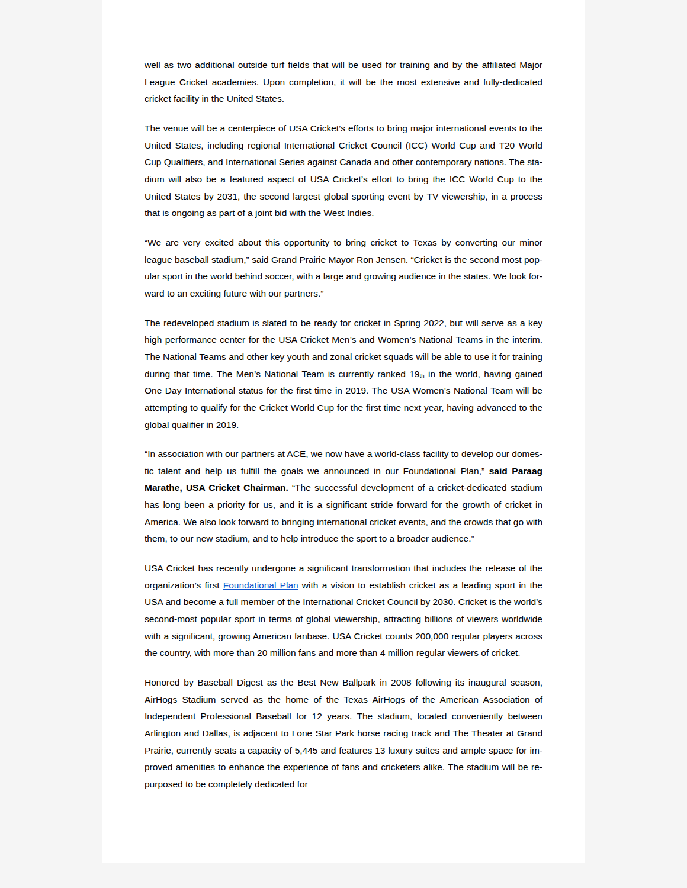well as two additional outside turf fields that will be used for training and by the affiliated Major League Cricket academies. Upon completion, it will be the most extensive and fully-dedicated cricket facility in the United States.
The venue will be a centerpiece of USA Cricket’s efforts to bring major international events to the United States, including regional International Cricket Council (ICC) World Cup and T20 World Cup Qualifiers, and International Series against Canada and other contemporary nations. The stadium will also be a featured aspect of USA Cricket’s effort to bring the ICC World Cup to the United States by 2031, the second largest global sporting event by TV viewership, in a process that is ongoing as part of a joint bid with the West Indies.
“We are very excited about this opportunity to bring cricket to Texas by converting our minor league baseball stadium,” said Grand Prairie Mayor Ron Jensen. “Cricket is the second most popular sport in the world behind soccer, with a large and growing audience in the states. We look forward to an exciting future with our partners.”
The redeveloped stadium is slated to be ready for cricket in Spring 2022, but will serve as a key high performance center for the USA Cricket Men’s and Women’s National Teams in the interim. The National Teams and other key youth and zonal cricket squads will be able to use it for training during that time. The Men’s National Team is currently ranked 19th in the world, having gained One Day International status for the first time in 2019. The USA Women’s National Team will be attempting to qualify for the Cricket World Cup for the first time next year, having advanced to the global qualifier in 2019.
“In association with our partners at ACE, we now have a world-class facility to develop our domestic talent and help us fulfill the goals we announced in our Foundational Plan,” said Paraag Marathe, USA Cricket Chairman. “The successful development of a cricket-dedicated stadium has long been a priority for us, and it is a significant stride forward for the growth of cricket in America. We also look forward to bringing international cricket events, and the crowds that go with them, to our new stadium, and to help introduce the sport to a broader audience.”
USA Cricket has recently undergone a significant transformation that includes the release of the organization’s first Foundational Plan with a vision to establish cricket as a leading sport in the USA and become a full member of the International Cricket Council by 2030. Cricket is the world’s second-most popular sport in terms of global viewership, attracting billions of viewers worldwide with a significant, growing American fanbase. USA Cricket counts 200,000 regular players across the country, with more than 20 million fans and more than 4 million regular viewers of cricket.
Honored by Baseball Digest as the Best New Ballpark in 2008 following its inaugural season, AirHogs Stadium served as the home of the Texas AirHogs of the American Association of Independent Professional Baseball for 12 years. The stadium, located conveniently between Arlington and Dallas, is adjacent to Lone Star Park horse racing track and The Theater at Grand Prairie, currently seats a capacity of 5,445 and features 13 luxury suites and ample space for improved amenities to enhance the experience of fans and cricketers alike. The stadium will be repurposed to be completely dedicated for